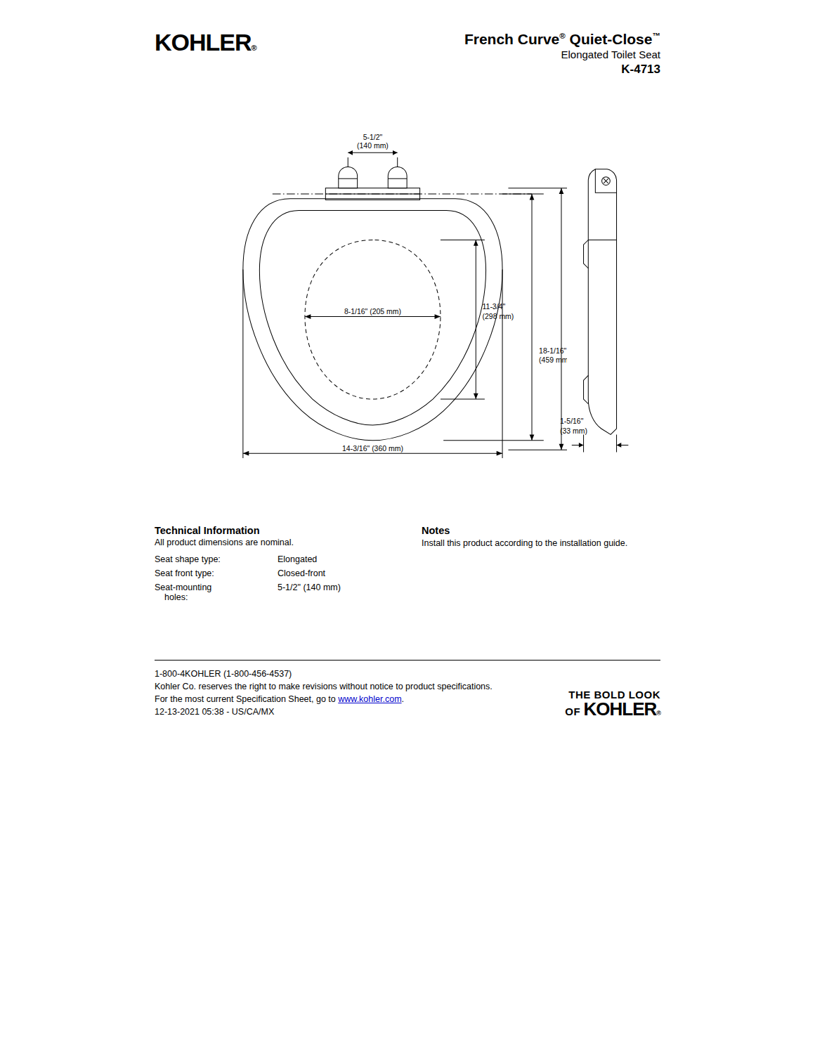KOHLER®
French Curve® Quiet-Close™
Elongated Toilet Seat
K-4713
5-1/2" (140 mm) 8-1/16" (205 mm) 11-3/4" (298 mm) 18-1/16" (459 mm) 18-5/8" (473 mm) 14-3/16" (360 mm) 1-5/16" (33 mm)
Technical Information
All product dimensions are nominal.
| Seat shape type: | Elongated |
| Seat front type: | Closed-front |
| Seat-mounting holes: | 5-1/2" (140 mm) |
Notes
Install this product according to the installation guide.
1-800-4KOHLER (1-800-456-4537)
Kohler Co. reserves the right to make revisions without notice to product specifications.
For the most current Specification Sheet, go to www.kohler.com.
12-13-2021 05:38 - US/CA/MX
THE BOLD LOOK
OF KOHLER®